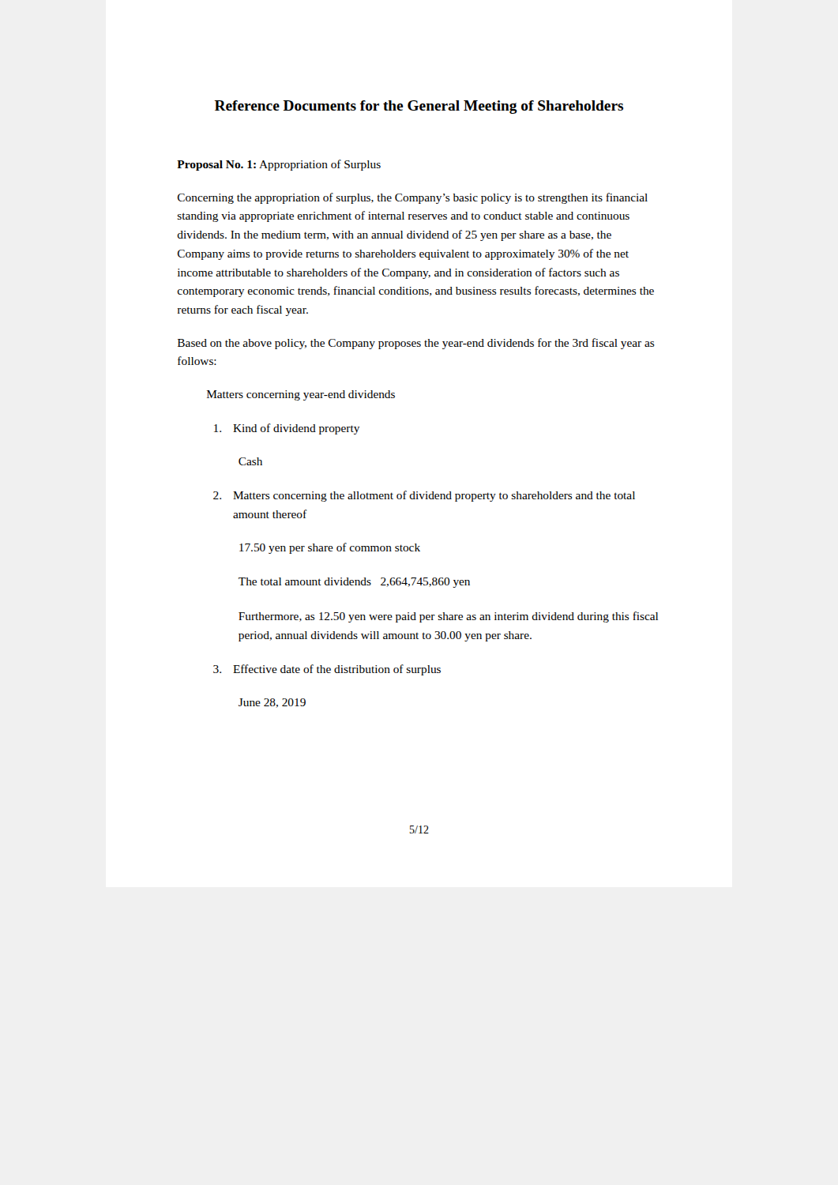Reference Documents for the General Meeting of Shareholders
Proposal No. 1: Appropriation of Surplus
Concerning the appropriation of surplus, the Company’s basic policy is to strengthen its financial standing via appropriate enrichment of internal reserves and to conduct stable and continuous dividends. In the medium term, with an annual dividend of 25 yen per share as a base, the Company aims to provide returns to shareholders equivalent to approximately 30% of the net income attributable to shareholders of the Company, and in consideration of factors such as contemporary economic trends, financial conditions, and business results forecasts, determines the returns for each fiscal year.
Based on the above policy, the Company proposes the year-end dividends for the 3rd fiscal year as follows:
Matters concerning year-end dividends
Kind of dividend property
Cash
Matters concerning the allotment of dividend property to shareholders and the total amount thereof
17.50 yen per share of common stock
The total amount dividends 2,664,745,860 yen
Furthermore, as 12.50 yen were paid per share as an interim dividend during this fiscal period, annual dividends will amount to 30.00 yen per share.
Effective date of the distribution of surplus
June 28, 2019
5/12